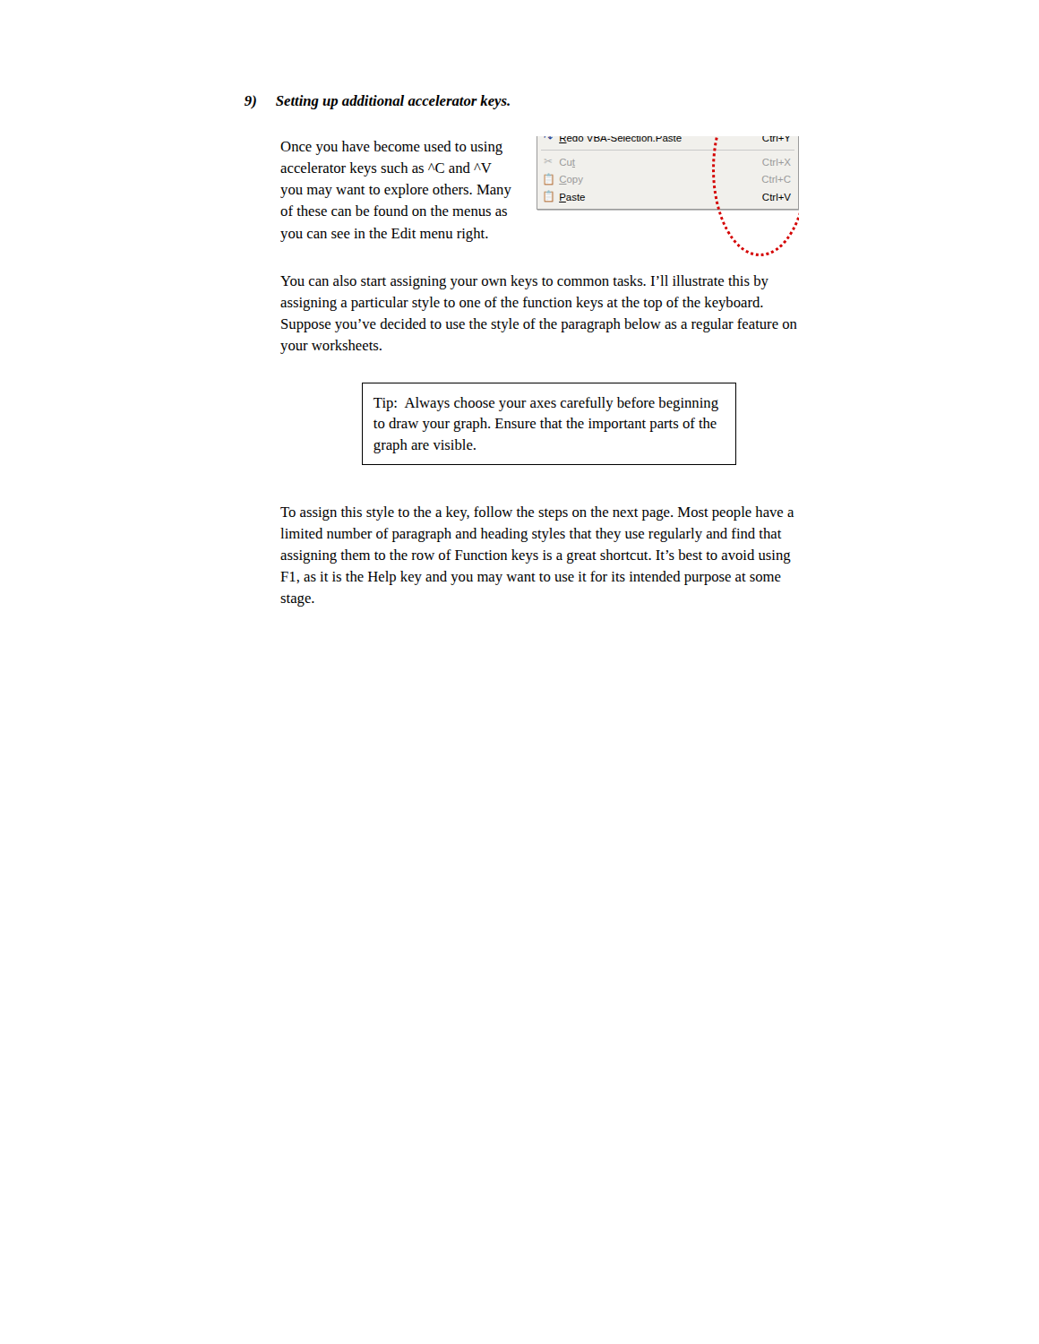9) Setting up additional accelerator keys.
Edit View Insert Format Tools Table
↶ Undo VBA-Selection.Paste Ctrl+Z
↷ Redo VBA-Selection.Paste Ctrl+Y
✂ Cut Ctrl+X
📋 Copy Ctrl+C
📋 Paste Ctrl+V
Once you have become used to using accelerator keys such as ^C and ^V you may want to explore others. Many of these can be found on the menus as you can see in the Edit menu right.
You can also start assigning your own keys to common tasks. I’ll illustrate this by assigning a particular style to one of the function keys at the top of the keyboard. Suppose you’ve decided to use the style of the paragraph below as a regular feature on your worksheets.
Tip: Always choose your axes carefully before beginning to draw your graph. Ensure that the important parts of the graph are visible.
To assign this style to the a key, follow the steps on the next page. Most people have a limited number of paragraph and heading styles that they use regularly and find that assigning them to the row of Function keys is a great shortcut. It’s best to avoid using F1, as it is the Help key and you may want to use it for its intended purpose at some stage.